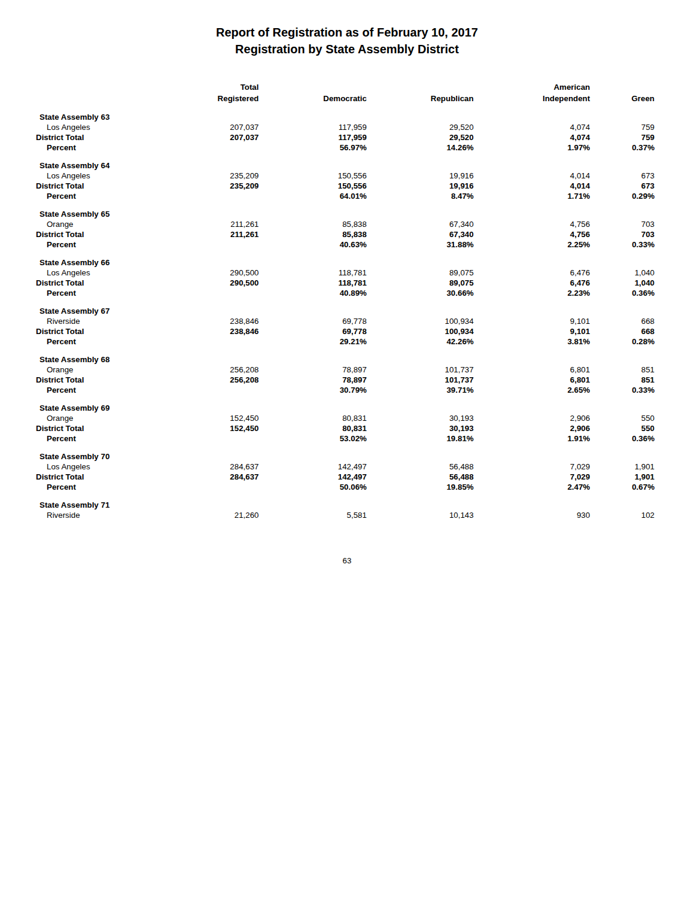Report of Registration as of February 10, 2017 Registration by State Assembly District
| | Total | | | American | |
| --- | --- | --- | --- | --- | --- |
| | Registered | Democratic | Republican | Independent | Green |
| State Assembly 63 |
| Los Angeles | 207,037 | 117,959 | 29,520 | 4,074 | 759 |
| District Total | 207,037 | 117,959 | 29,520 | 4,074 | 759 |
| Percent | | 56.97% | 14.26% | 1.97% | 0.37% |
| State Assembly 64 |
| Los Angeles | 235,209 | 150,556 | 19,916 | 4,014 | 673 |
| District Total | 235,209 | 150,556 | 19,916 | 4,014 | 673 |
| Percent | | 64.01% | 8.47% | 1.71% | 0.29% |
| State Assembly 65 |
| Orange | 211,261 | 85,838 | 67,340 | 4,756 | 703 |
| District Total | 211,261 | 85,838 | 67,340 | 4,756 | 703 |
| Percent | | 40.63% | 31.88% | 2.25% | 0.33% |
| State Assembly 66 |
| Los Angeles | 290,500 | 118,781 | 89,075 | 6,476 | 1,040 |
| District Total | 290,500 | 118,781 | 89,075 | 6,476 | 1,040 |
| Percent | | 40.89% | 30.66% | 2.23% | 0.36% |
| State Assembly 67 |
| Riverside | 238,846 | 69,778 | 100,934 | 9,101 | 668 |
| District Total | 238,846 | 69,778 | 100,934 | 9,101 | 668 |
| Percent | | 29.21% | 42.26% | 3.81% | 0.28% |
| State Assembly 68 |
| Orange | 256,208 | 78,897 | 101,737 | 6,801 | 851 |
| District Total | 256,208 | 78,897 | 101,737 | 6,801 | 851 |
| Percent | | 30.79% | 39.71% | 2.65% | 0.33% |
| State Assembly 69 |
| Orange | 152,450 | 80,831 | 30,193 | 2,906 | 550 |
| District Total | 152,450 | 80,831 | 30,193 | 2,906 | 550 |
| Percent | | 53.02% | 19.81% | 1.91% | 0.36% |
| State Assembly 70 |
| Los Angeles | 284,637 | 142,497 | 56,488 | 7,029 | 1,901 |
| District Total | 284,637 | 142,497 | 56,488 | 7,029 | 1,901 |
| Percent | | 50.06% | 19.85% | 2.47% | 0.67% |
| State Assembly 71 |
| Riverside | 21,260 | 5,581 | 10,143 | 930 | 102 |
63